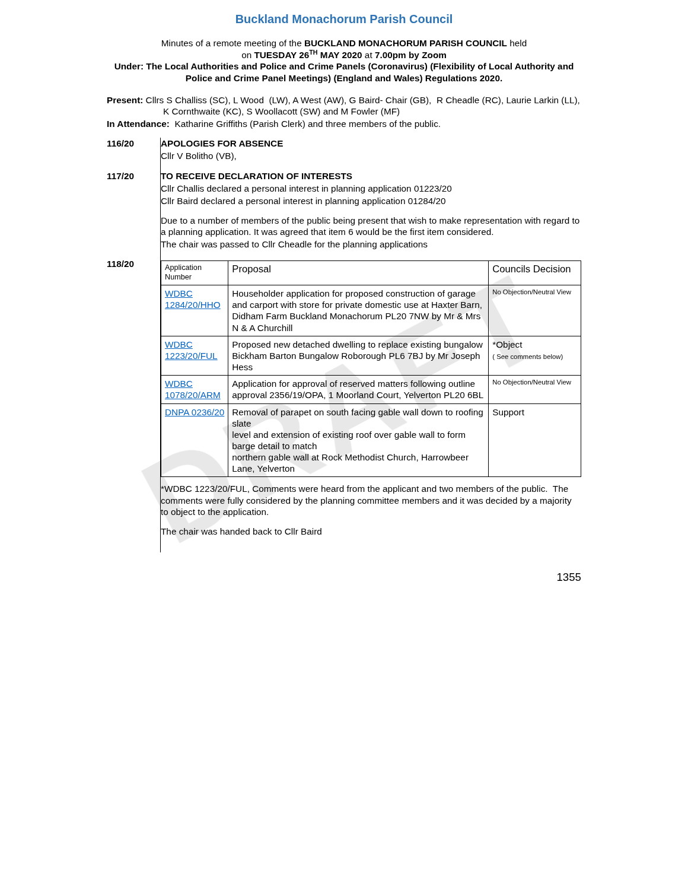DRAFT
Buckland Monachorum Parish Council
Minutes of a remote meeting of the BUCKLAND MONACHORUM PARISH COUNCIL held
on TUESDAY 26TH MAY 2020 at 7.00pm by Zoom
Under: The Local Authorities and Police and Crime Panels (Coronavirus) (Flexibility of Local Authority and Police and Crime Panel Meetings) (England and Wales) Regulations 2020.
Present: Cllrs S Challiss (SC), L Wood (LW), A West (AW), G Baird- Chair (GB), R Cheadle (RC), Laurie Larkin (LL), K Cornthwaite (KC), S Woollacott (SW) and M Fowler (MF)
In Attendance: Katharine Griffiths (Parish Clerk) and three members of the public.
| 116/20 | APOLOGIES FOR ABSENCE Cllr V Bolitho (VB), |
| 117/20 | TO RECEIVE DECLARATION OF INTERESTS Cllr Challis declared a personal interest in planning application 01223/20 Cllr Baird declared a personal interest in planning application 01284/20 Due to a number of members of the public being present that wish to make representation with regard to a planning application. It was agreed that item 6 would be the first item considered. The chair was passed to Cllr Cheadle for the planning applications |
| 118/20 | / Application Number / Proposal / Councils Decision / / --- / --- / --- / / WDBC 1284/20/HHO / Householder application for proposed construction of garage and carport with store for private domestic use at Haxter Barn, Didham Farm Buckland Monachorum PL20 7NW by Mr & Mrs N & A Churchill / No Objection/Neutral View / / WDBC 1223/20/FUL / Proposed new detached dwelling to replace existing bungalow Bickham Barton Bungalow Roborough PL6 7BJ by Mr Joseph Hess / *Object ( See comments below) / / WDBC 1078/20/ARM / Application for approval of reserved matters following outline approval 2356/19/OPA, 1 Moorland Court, Yelverton PL20 6BL / No Objection/Neutral View / / DNPA 0236/20 / Removal of parapet on south facing gable wall down to roofing slate level and extension of existing roof over gable wall to form barge detail to match northern gable wall at Rock Methodist Church, Harrowbeer Lane, Yelverton / Support / *WDBC 1223/20/FUL, Comments were heard from the applicant and two members of the public. The comments were fully considered by the planning committee members and it was decided by a majority to object to the application. The chair was handed back to Cllr Baird |
1355